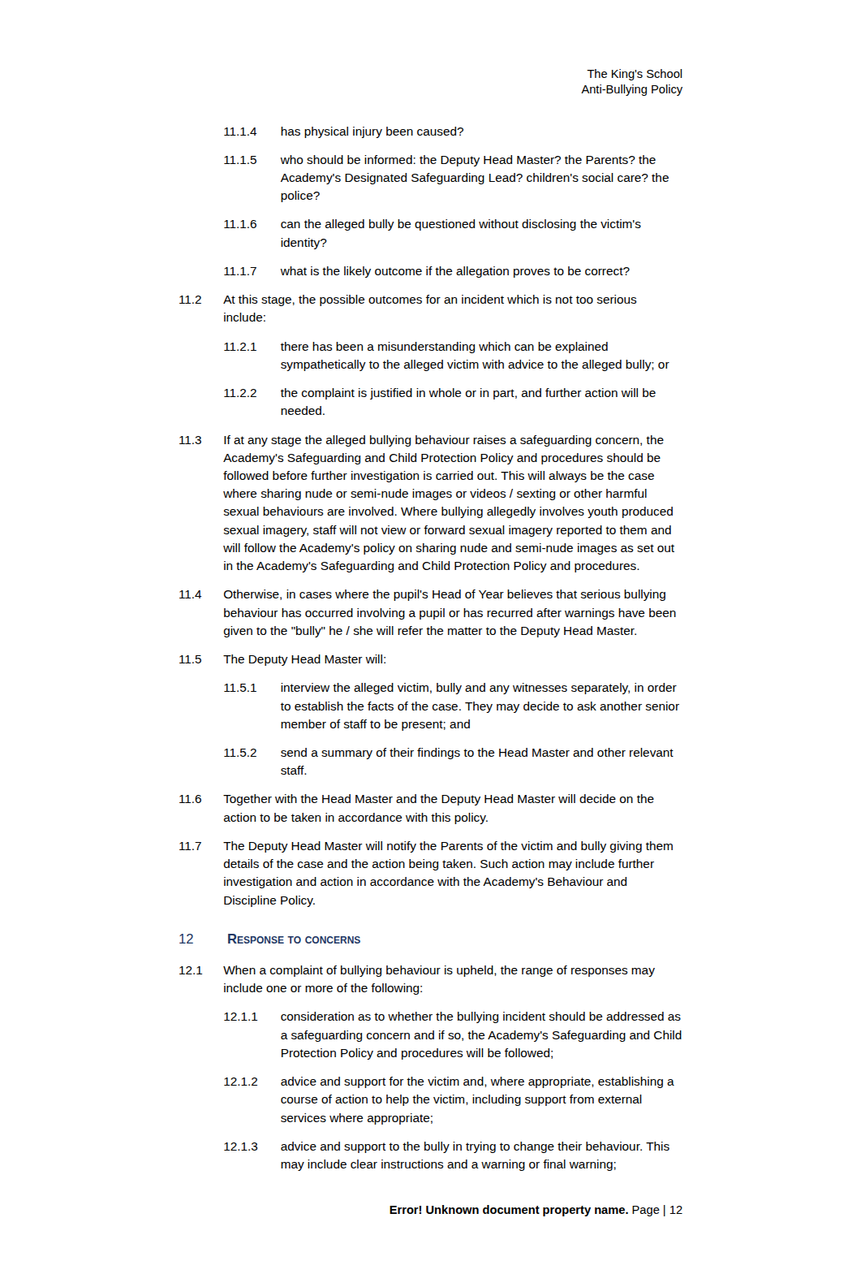The King's School Anti-Bullying Policy
11.1.4
has physical injury been caused?
11.1.5
who should be informed: the Deputy Head Master? the Parents? the Academy's Designated Safeguarding Lead? children's social care? the police?
11.1.6
can the alleged bully be questioned without disclosing the victim's identity?
11.1.7
what is the likely outcome if the allegation proves to be correct?
11.2
At this stage, the possible outcomes for an incident which is not too serious include:
11.2.1
there has been a misunderstanding which can be explained sympathetically to the alleged victim with advice to the alleged bully; or
11.2.2
the complaint is justified in whole or in part, and further action will be needed.
11.3
If at any stage the alleged bullying behaviour raises a safeguarding concern, the Academy's Safeguarding and Child Protection Policy and procedures should be followed before further investigation is carried out. This will always be the case where sharing nude or semi-nude images or videos / sexting or other harmful sexual behaviours are involved. Where bullying allegedly involves youth produced sexual imagery, staff will not view or forward sexual imagery reported to them and will follow the Academy's policy on sharing nude and semi-nude images as set out in the Academy's Safeguarding and Child Protection Policy and procedures.
11.4
Otherwise, in cases where the pupil's Head of Year believes that serious bullying behaviour has occurred involving a pupil or has recurred after warnings have been given to the "bully" he / she will refer the matter to the Deputy Head Master.
11.5
The Deputy Head Master will:
11.5.1
interview the alleged victim, bully and any witnesses separately, in order to establish the facts of the case. They may decide to ask another senior member of staff to be present; and
11.5.2
send a summary of their findings to the Head Master and other relevant staff.
11.6
Together with the Head Master and the Deputy Head Master will decide on the action to be taken in accordance with this policy.
11.7
The Deputy Head Master will notify the Parents of the victim and bully giving them details of the case and the action being taken. Such action may include further investigation and action in accordance with the Academy's Behaviour and Discipline Policy.
12 Response to concerns
12.1
When a complaint of bullying behaviour is upheld, the range of responses may include one or more of the following:
12.1.1
consideration as to whether the bullying incident should be addressed as a safeguarding concern and if so, the Academy's Safeguarding and Child Protection Policy and procedures will be followed;
12.1.2
advice and support for the victim and, where appropriate, establishing a course of action to help the victim, including support from external services where appropriate;
12.1.3
advice and support to the bully in trying to change their behaviour. This may include clear instructions and a warning or final warning;
Error! Unknown document property name. Page | 12